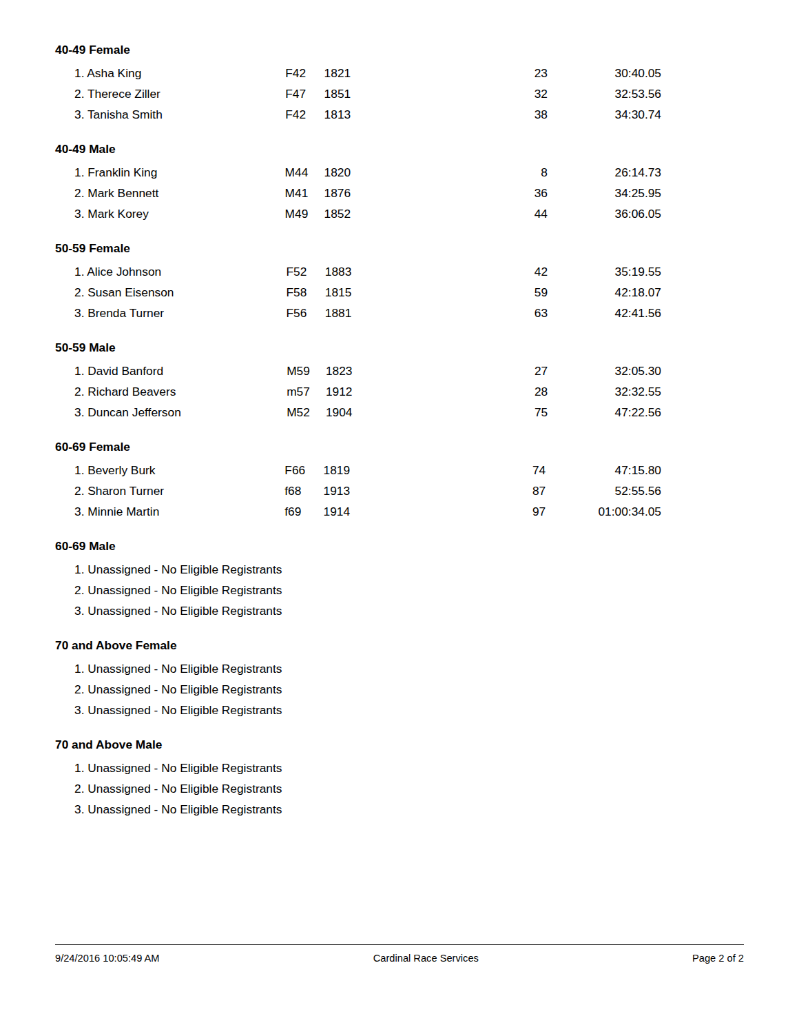40-49 Female
| 1. Asha King | F42 | 1821 | 23 | 30:40.05 |
| 2. Therece Ziller | F47 | 1851 | 32 | 32:53.56 |
| 3. Tanisha Smith | F42 | 1813 | 38 | 34:30.74 |
40-49 Male
| 1. Franklin King | M44 | 1820 | 8 | 26:14.73 |
| 2. Mark Bennett | M41 | 1876 | 36 | 34:25.95 |
| 3. Mark Korey | M49 | 1852 | 44 | 36:06.05 |
50-59 Female
| 1. Alice Johnson | F52 | 1883 | 42 | 35:19.55 |
| 2. Susan Eisenson | F58 | 1815 | 59 | 42:18.07 |
| 3. Brenda Turner | F56 | 1881 | 63 | 42:41.56 |
50-59 Male
| 1. David Banford | M59 | 1823 | 27 | 32:05.30 |
| 2. Richard Beavers | m57 | 1912 | 28 | 32:32.55 |
| 3. Duncan Jefferson | M52 | 1904 | 75 | 47:22.56 |
60-69 Female
| 1. Beverly Burk | F66 | 1819 | 74 | 47:15.80 |
| 2. Sharon Turner | f68 | 1913 | 87 | 52:55.56 |
| 3. Minnie Martin | f69 | 1914 | 97 | 01:00:34.05 |
60-69 Male
1. Unassigned - No Eligible Registrants
2. Unassigned - No Eligible Registrants
3. Unassigned - No Eligible Registrants
70 and Above Female
1. Unassigned - No Eligible Registrants
2. Unassigned - No Eligible Registrants
3. Unassigned - No Eligible Registrants
70 and Above Male
1. Unassigned - No Eligible Registrants
2. Unassigned - No Eligible Registrants
3. Unassigned - No Eligible Registrants
9/24/2016 10:05:49 AM Cardinal Race Services Page 2 of 2